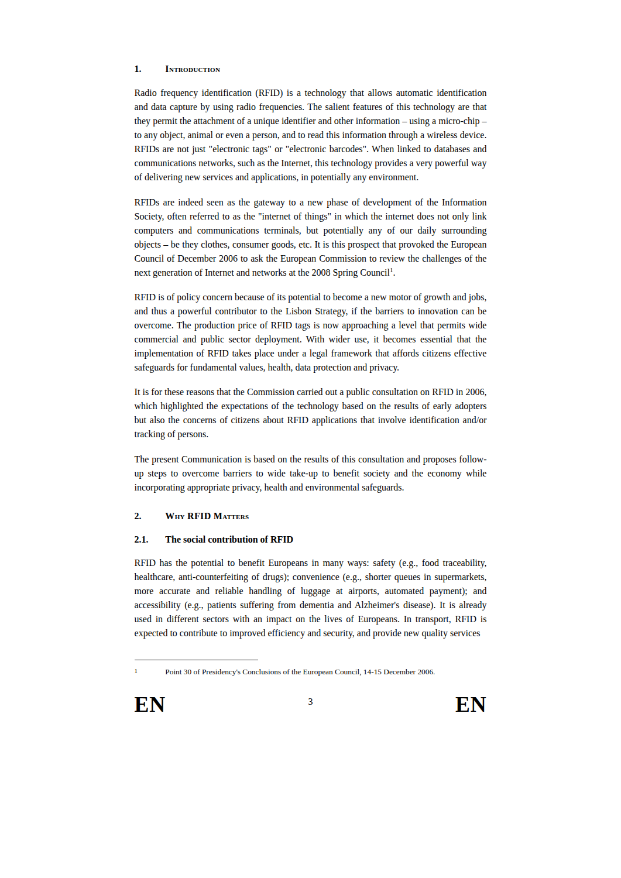1. Introduction
Radio frequency identification (RFID) is a technology that allows automatic identification and data capture by using radio frequencies. The salient features of this technology are that they permit the attachment of a unique identifier and other information – using a micro-chip – to any object, animal or even a person, and to read this information through a wireless device. RFIDs are not just "electronic tags" or "electronic barcodes". When linked to databases and communications networks, such as the Internet, this technology provides a very powerful way of delivering new services and applications, in potentially any environment.
RFIDs are indeed seen as the gateway to a new phase of development of the Information Society, often referred to as the "internet of things" in which the internet does not only link computers and communications terminals, but potentially any of our daily surrounding objects – be they clothes, consumer goods, etc. It is this prospect that provoked the European Council of December 2006 to ask the European Commission to review the challenges of the next generation of Internet and networks at the 2008 Spring Council1.
RFID is of policy concern because of its potential to become a new motor of growth and jobs, and thus a powerful contributor to the Lisbon Strategy, if the barriers to innovation can be overcome. The production price of RFID tags is now approaching a level that permits wide commercial and public sector deployment. With wider use, it becomes essential that the implementation of RFID takes place under a legal framework that affords citizens effective safeguards for fundamental values, health, data protection and privacy.
It is for these reasons that the Commission carried out a public consultation on RFID in 2006, which highlighted the expectations of the technology based on the results of early adopters but also the concerns of citizens about RFID applications that involve identification and/or tracking of persons.
The present Communication is based on the results of this consultation and proposes follow-up steps to overcome barriers to wide take-up to benefit society and the economy while incorporating appropriate privacy, health and environmental safeguards.
2. Why RFID Matters
2.1. The social contribution of RFID
RFID has the potential to benefit Europeans in many ways: safety (e.g., food traceability, healthcare, anti-counterfeiting of drugs); convenience (e.g., shorter queues in supermarkets, more accurate and reliable handling of luggage at airports, automated payment); and accessibility (e.g., patients suffering from dementia and Alzheimer's disease). It is already used in different sectors with an impact on the lives of Europeans. In transport, RFID is expected to contribute to improved efficiency and security, and provide new quality services
1
Point 30 of Presidency's Conclusions of the European Council, 14-15 December 2006.
EN
3
EN